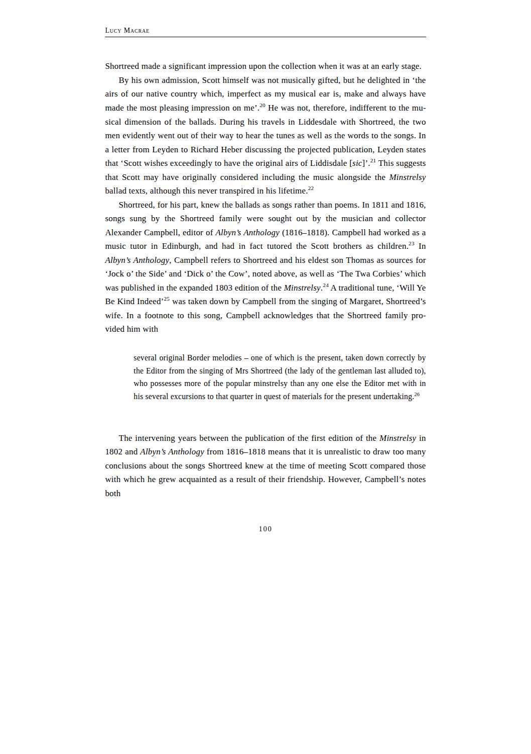Lucy Macrae
Shortreed made a significant impression upon the collection when it was at an early stage.
By his own admission, Scott himself was not musically gifted, but he delighted in ‘the airs of our native country which, imperfect as my musical ear is, make and always have made the most pleasing impression on me’.20 He was not, therefore, indifferent to the musical dimension of the ballads. During his travels in Liddesdale with Shortreed, the two men evidently went out of their way to hear the tunes as well as the words to the songs. In a letter from Leyden to Richard Heber discussing the projected publication, Leyden states that ‘Scott wishes exceedingly to have the original airs of Liddisdale [sic]’.21 This suggests that Scott may have originally considered including the music alongside the Minstrelsy ballad texts, although this never transpired in his lifetime.22
Shortreed, for his part, knew the ballads as songs rather than poems. In 1811 and 1816, songs sung by the Shortreed family were sought out by the musician and collector Alexander Campbell, editor of Albyn’s Anthology (1816–1818). Campbell had worked as a music tutor in Edinburgh, and had in fact tutored the Scott brothers as children.23 In Albyn’s Anthology, Campbell refers to Shortreed and his eldest son Thomas as sources for ‘Jock o’ the Side’ and ‘Dick o’ the Cow’, noted above, as well as ‘The Twa Corbies’ which was published in the expanded 1803 edition of the Minstrelsy.24 A traditional tune, ‘Will Ye Be Kind Indeed’25 was taken down by Campbell from the singing of Margaret, Shortreed’s wife. In a footnote to this song, Campbell acknowledges that the Shortreed family provided him with
several original Border melodies – one of which is the present, taken down correctly by the Editor from the singing of Mrs Shortreed (the lady of the gentleman last alluded to), who possesses more of the popular minstrelsy than any one else the Editor met with in his several excursions to that quarter in quest of materials for the present undertaking.26
The intervening years between the publication of the first edition of the Minstrelsy in 1802 and Albyn’s Anthology from 1816–1818 means that it is unrealistic to draw too many conclusions about the songs Shortreed knew at the time of meeting Scott compared those with which he grew acquainted as a result of their friendship. However, Campbell’s notes both
100